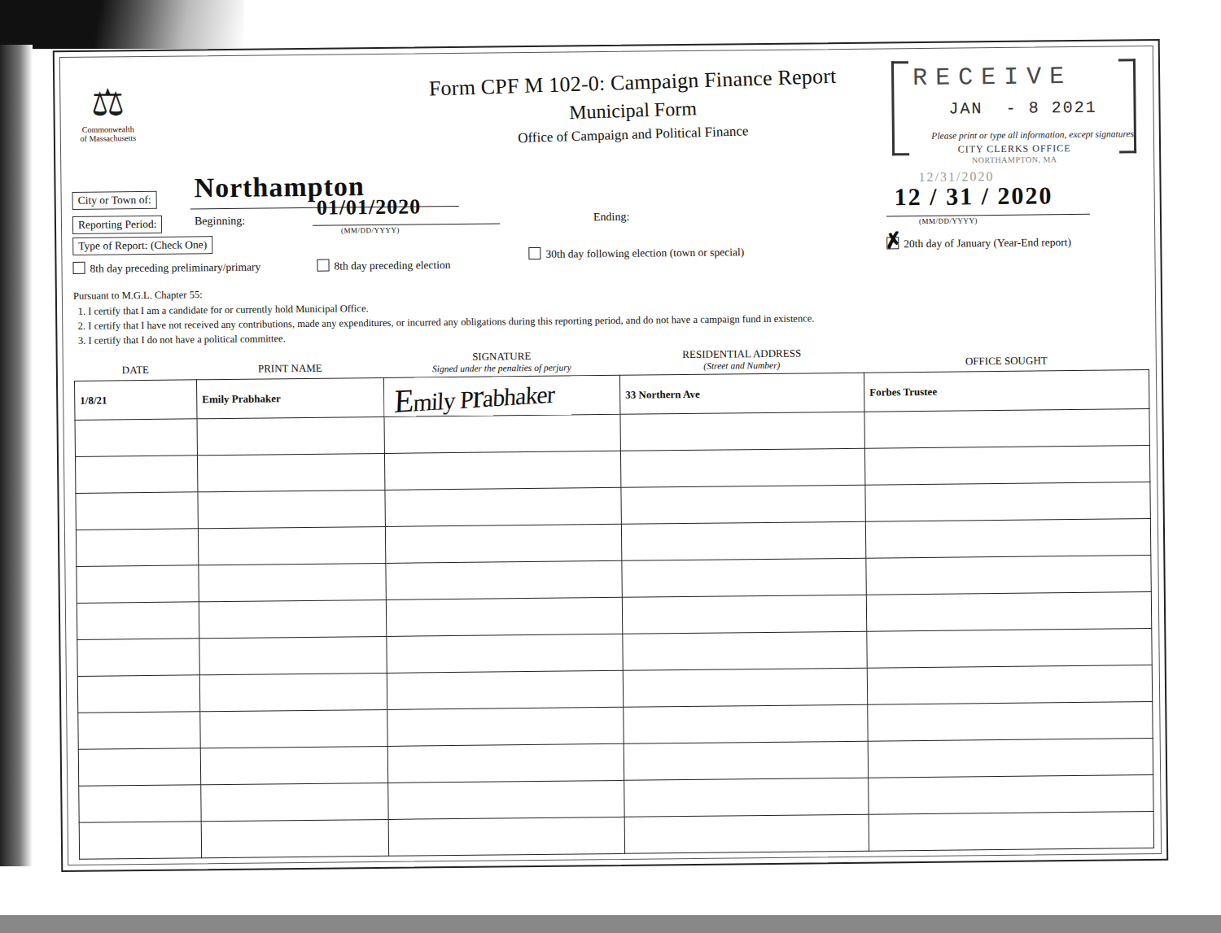⚖
Commonwealth
of Massachusetts
Form CPF M 102-0: Campaign Finance Report
Municipal Form
Office of Campaign and Political Finance
RECEIVE
JAN - 8 2021
Please print or type all information, except signatures.
CITY CLERKS OFFICE NORTHAMPTON, MA
City or Town of:
Northampton
Reporting Period:
Beginning:
01/01/2020
(MM/DD/YYYY)
Ending:
12/31/2020
12 / 31 / 2020
(MM/DD/YYYY)
Type of Report: (Check One)
8th day preceding preliminary/primary
8th day preceding election
30th day following election (town or special)
20th day of January (Year-End report)
Pursuant to M.G.L. Chapter 55:
I certify that I am a candidate for or currently hold Municipal Office.
I certify that I have not received any contributions, made any expenditures, or incurred any obligations during this reporting period, and do not have a campaign fund in existence.
I certify that I do not have a political committee.
| DATE | PRINT NAME | SIGNATURE Signed under the penalties of perjury | RESIDENTIAL ADDRESS (Street and Number) | OFFICE SOUGHT |
| --- | --- | --- | --- | --- |
| 1/8/21 | Emily Prabhaker | E mily P r abhaker | 33 Northern Ave | Forbes Trustee |